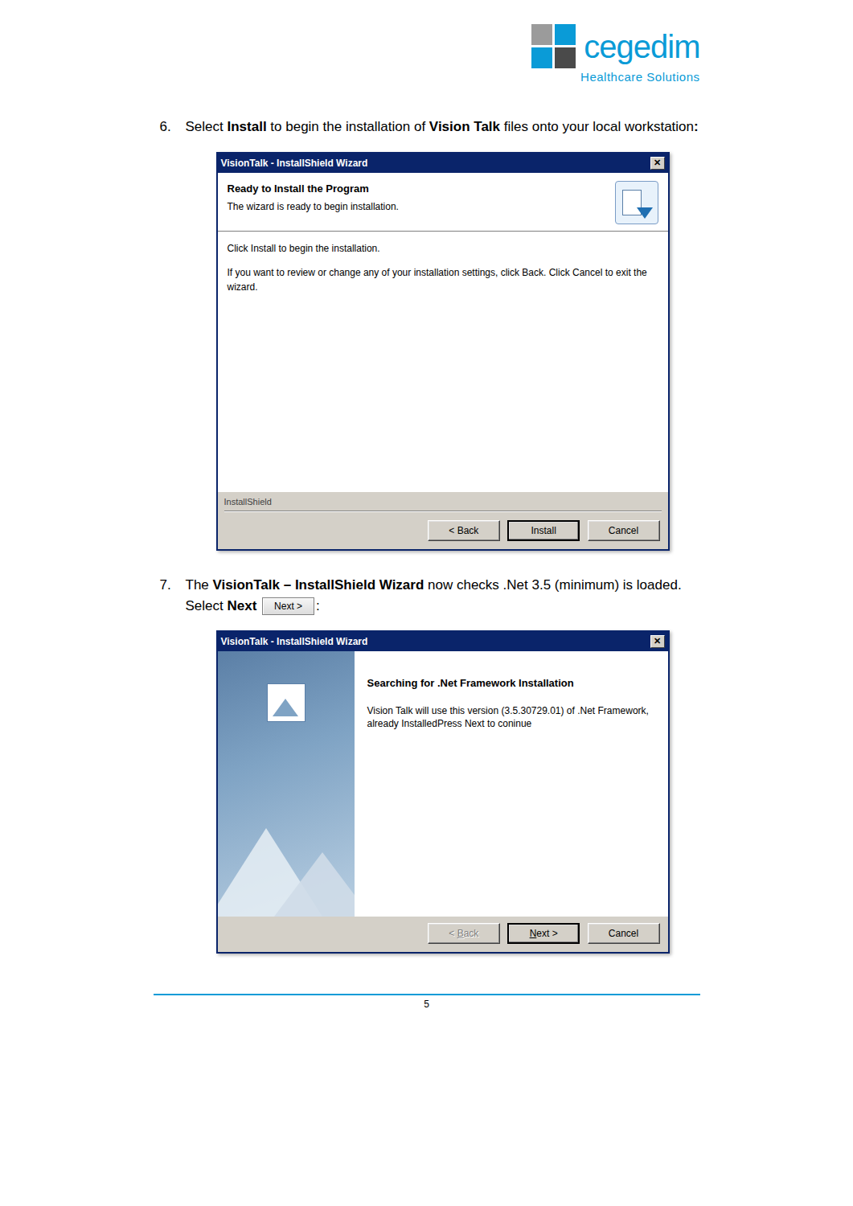cegedim
Healthcare Solutions
Select Install to begin the installation of Vision Talk files onto your local workstation:
VisionTalk - InstallShield Wizard ✕
Ready to Install the Program
The wizard is ready to begin installation.
Click Install to begin the installation.
If you want to review or change any of your installation settings, click Back. Click Cancel to exit the wizard.
InstallShield
< Back Install Cancel
The VisionTalk – InstallShield Wizard now checks .Net 3.5 (minimum) is loaded. Select Next Next >:
VisionTalk - InstallShield Wizard ✕
Searching for .Net Framework Installation
Vision Talk will use this version (3.5.30729.01) of .Net Framework, already InstalledPress Next to coninue
< Back Next > Cancel
5